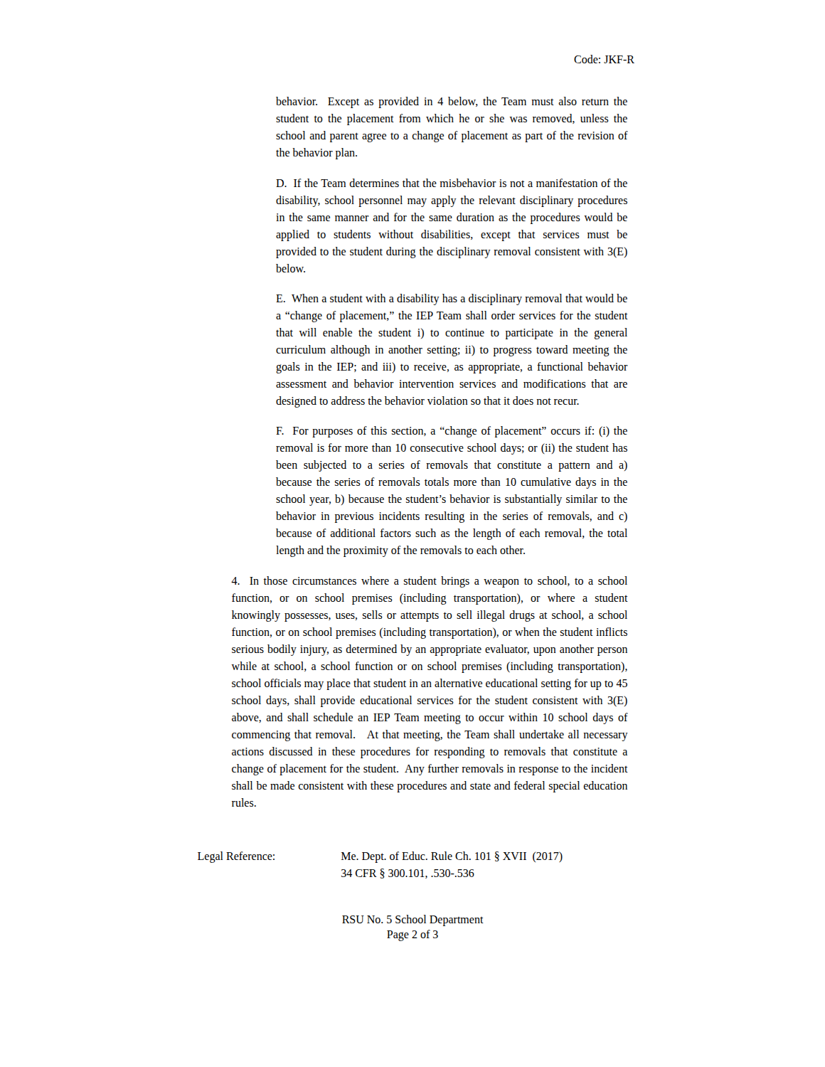Code: JKF-R
behavior. Except as provided in 4 below, the Team must also return the student to the placement from which he or she was removed, unless the school and parent agree to a change of placement as part of the revision of the behavior plan.
D. If the Team determines that the misbehavior is not a manifestation of the disability, school personnel may apply the relevant disciplinary procedures in the same manner and for the same duration as the procedures would be applied to students without disabilities, except that services must be provided to the student during the disciplinary removal consistent with 3(E) below.
E. When a student with a disability has a disciplinary removal that would be a “change of placement,” the IEP Team shall order services for the student that will enable the student i) to continue to participate in the general curriculum although in another setting; ii) to progress toward meeting the goals in the IEP; and iii) to receive, as appropriate, a functional behavior assessment and behavior intervention services and modifications that are designed to address the behavior violation so that it does not recur.
F. For purposes of this section, a “change of placement” occurs if: (i) the removal is for more than 10 consecutive school days; or (ii) the student has been subjected to a series of removals that constitute a pattern and a) because the series of removals totals more than 10 cumulative days in the school year, b) because the student’s behavior is substantially similar to the behavior in previous incidents resulting in the series of removals, and c) because of additional factors such as the length of each removal, the total length and the proximity of the removals to each other.
4. In those circumstances where a student brings a weapon to school, to a school function, or on school premises (including transportation), or where a student knowingly possesses, uses, sells or attempts to sell illegal drugs at school, a school function, or on school premises (including transportation), or when the student inflicts serious bodily injury, as determined by an appropriate evaluator, upon another person while at school, a school function or on school premises (including transportation), school officials may place that student in an alternative educational setting for up to 45 school days, shall provide educational services for the student consistent with 3(E) above, and shall schedule an IEP Team meeting to occur within 10 school days of commencing that removal. At that meeting, the Team shall undertake all necessary actions discussed in these procedures for responding to removals that constitute a change of placement for the student. Any further removals in response to the incident shall be made consistent with these procedures and state and federal special education rules.
Legal Reference:
Me. Dept. of Educ. Rule Ch. 101 § XVII (2017) 34 CFR § 300.101, .530-.536
RSU No. 5 School Department
Page 2 of 3